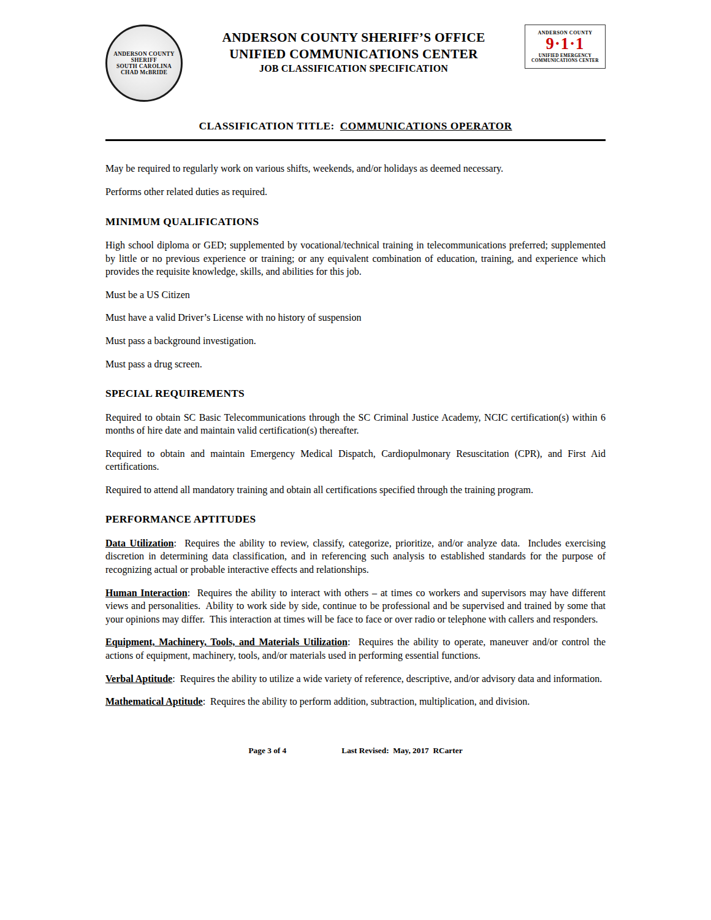ANDERSON COUNTY
SHERIFF
SOUTH CAROLINA
CHAD McBRIDE
ANDERSON COUNTY SHERIFF’S OFFICE
UNIFIED COMMUNICATIONS CENTER
JOB CLASSIFICATION SPECIFICATION
ANDERSON COUNTY
9·1·1
UNIFIED EMERGENCY
COMMUNICATIONS CENTER
CLASSIFICATION TITLE: COMMUNICATIONS OPERATOR
May be required to regularly work on various shifts, weekends, and/or holidays as deemed necessary.
Performs other related duties as required.
MINIMUM QUALIFICATIONS
High school diploma or GED; supplemented by vocational/technical training in telecommunications preferred; supplemented by little or no previous experience or training; or any equivalent combination of education, training, and experience which provides the requisite knowledge, skills, and abilities for this job.
Must be a US Citizen
Must have a valid Driver’s License with no history of suspension
Must pass a background investigation.
Must pass a drug screen.
SPECIAL REQUIREMENTS
Required to obtain SC Basic Telecommunications through the SC Criminal Justice Academy, NCIC certification(s) within 6 months of hire date and maintain valid certification(s) thereafter.
Required to obtain and maintain Emergency Medical Dispatch, Cardiopulmonary Resuscitation (CPR), and First Aid certifications.
Required to attend all mandatory training and obtain all certifications specified through the training program.
PERFORMANCE APTITUDES
Data Utilization: Requires the ability to review, classify, categorize, prioritize, and/or analyze data. Includes exercising discretion in determining data classification, and in referencing such analysis to established standards for the purpose of recognizing actual or probable interactive effects and relationships.
Human Interaction: Requires the ability to interact with others – at times co workers and supervisors may have different views and personalities. Ability to work side by side, continue to be professional and be supervised and trained by some that your opinions may differ. This interaction at times will be face to face or over radio or telephone with callers and responders.
Equipment, Machinery, Tools, and Materials Utilization: Requires the ability to operate, maneuver and/or control the actions of equipment, machinery, tools, and/or materials used in performing essential functions.
Verbal Aptitude: Requires the ability to utilize a wide variety of reference, descriptive, and/or advisory data and information.
Mathematical Aptitude: Requires the ability to perform addition, subtraction, multiplication, and division.
Page 3 of 4
Last Revised: May, 2017 RCarter